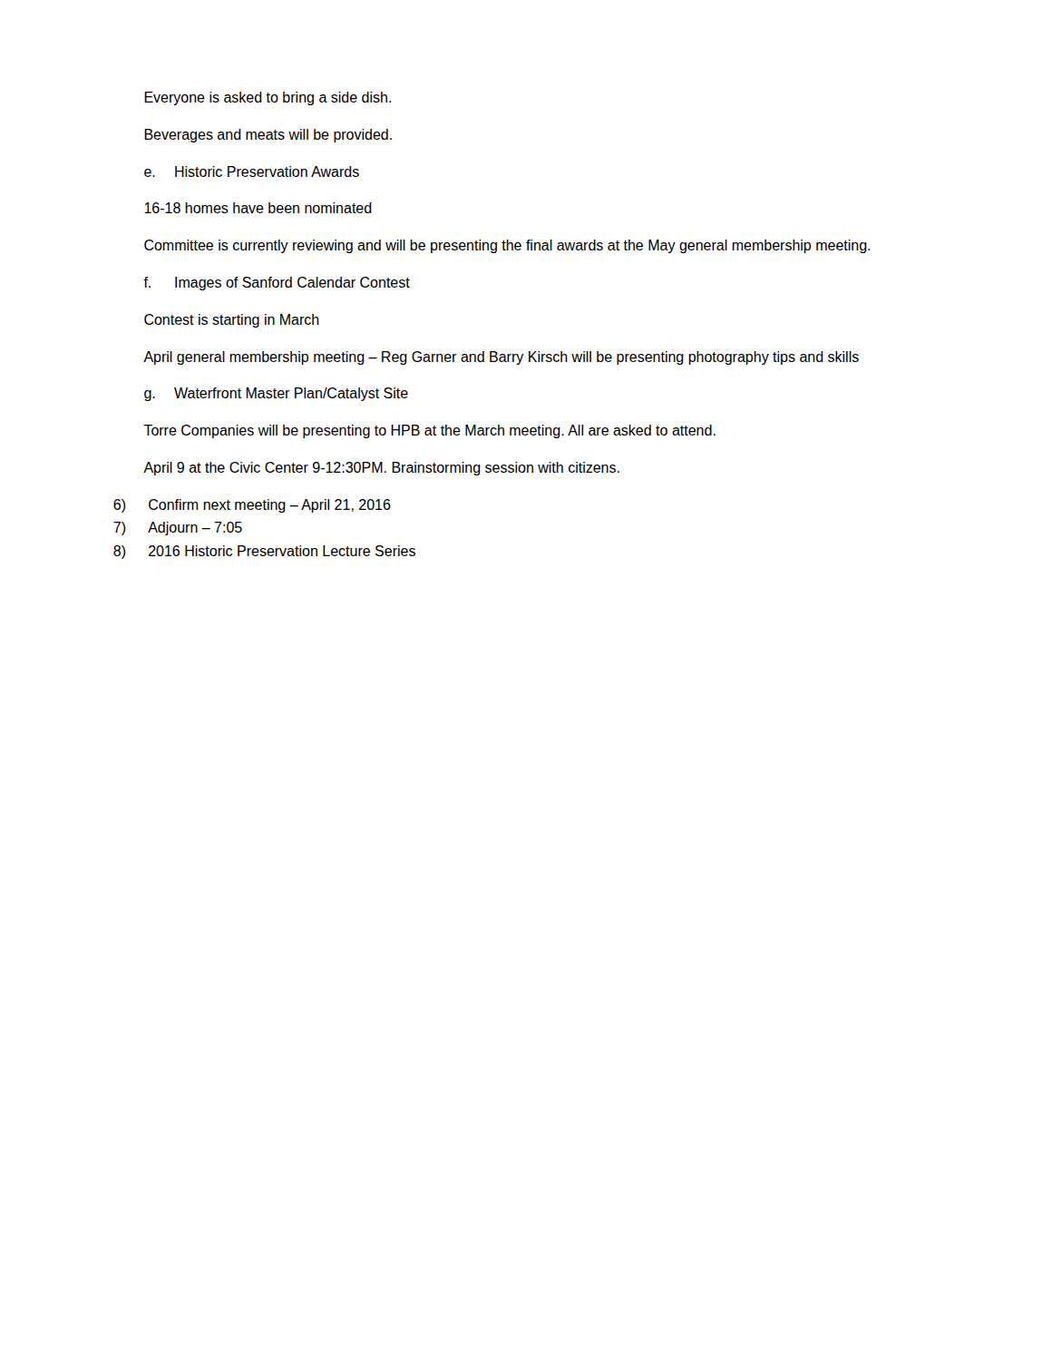Everyone is asked to bring a side dish.
Beverages and meats will be provided.
e. Historic Preservation Awards
16-18 homes have been nominated
Committee is currently reviewing and will be presenting the final awards at the May general membership meeting.
f. Images of Sanford Calendar Contest
Contest is starting in March
April general membership meeting – Reg Garner and Barry Kirsch will be presenting photography tips and skills
g. Waterfront Master Plan/Catalyst Site
Torre Companies will be presenting to HPB at the March meeting. All are asked to attend.
April 9 at the Civic Center 9-12:30PM. Brainstorming session with citizens.
6) Confirm next meeting – April 21, 2016
7) Adjourn – 7:05
8) 2016 Historic Preservation Lecture Series